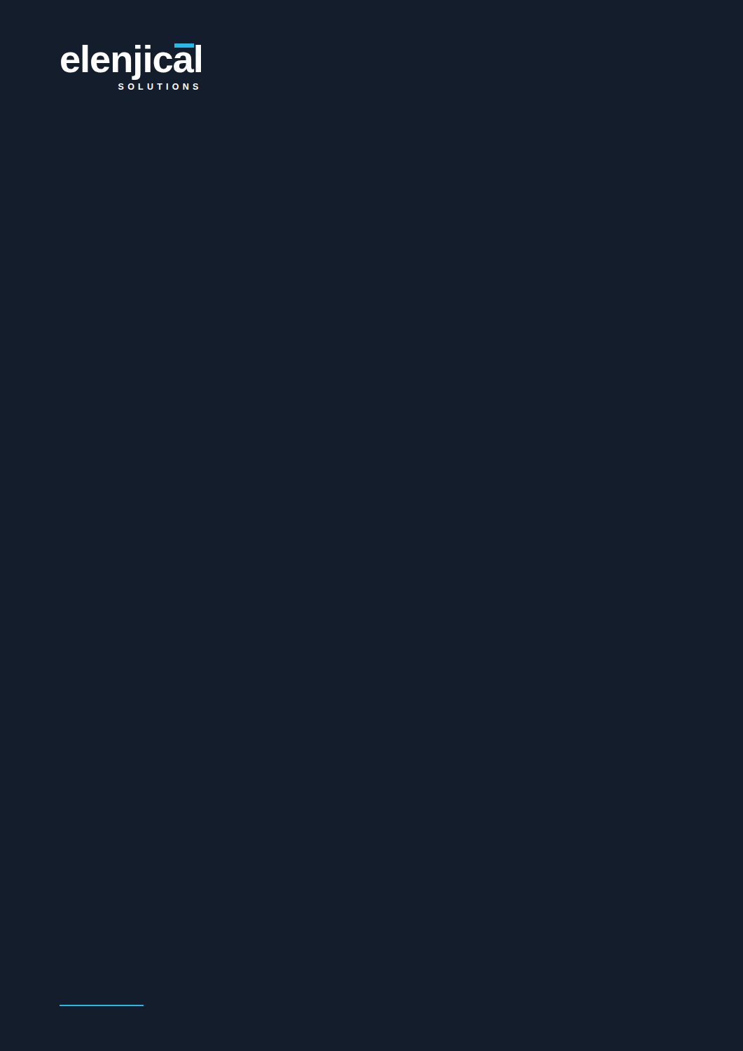elenjical SOLUTIONS